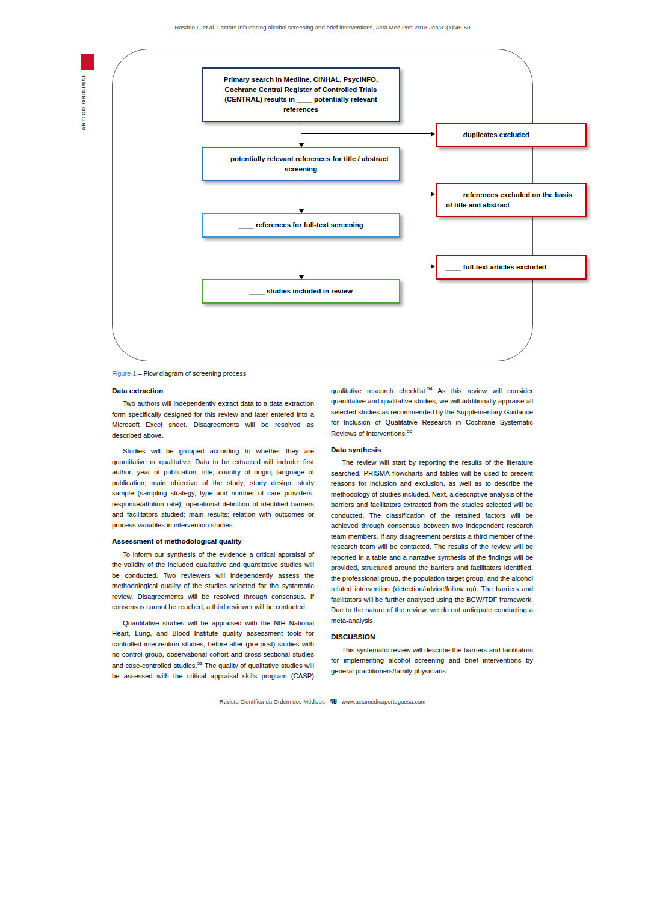ARTIGO ORIGINAL
Rosário F, et al. Factors influencing alcohol screening and brief interventions, Acta Med Port 2018 Jan;31(1):45-50
Primary search in Medline, CINHAL, PsycINFO, Cochrane Central Register of Controlled Trials (CENTRAL) results in ____ potentially relevant references
____ potentially relevant references for title / abstract screening
____ references for full-text screening
____ studies included in review
____ duplicates excluded
____ references excluded on the basis of title and abstract
____ full-text articles excluded
Figure 1 – Flow diagram of screening process
Data extraction
Two authors will independently extract data to a data extraction form specifically designed for this review and later entered into a Microsoft Excel sheet. Disagreements will be resolved as described above.
Studies will be grouped according to whether they are quantitative or qualitative. Data to be extracted will include: first author; year of publication; title; country of origin; language of publication; main objective of the study; study design; study sample (sampling strategy, type and number of care providers, response/attrition rate); operational definition of identified barriers and facilitators studied; main results; relation with outcomes or process variables in intervention studies.
Assessment of methodological quality
To inform our synthesis of the evidence a critical appraisal of the validity of the included qualitative and quantitative studies will be conducted. Two reviewers will independently assess the methodological quality of the studies selected for the systematic review. Disagreements will be resolved through consensus. If consensus cannot be reached, a third reviewer will be contacted.
Quantitative studies will be appraised with the NIH National Heart, Lung, and Blood Institute quality assessment tools for controlled intervention studies, before-after (pre-post) studies with no control group, observational cohort and cross-sectional studies and case-controlled studies.53 The quality of qualitative studies will be assessed with the critical appraisal skills program (CASP) qualitative research checklist.54 As this review will consider quantitative and qualitative studies, we will additionally appraise all selected studies as recommended by the Supplementary Guidance for Inclusion of Qualitative Research in Cochrane Systematic Reviews of Interventions.55
Data synthesis
The review will start by reporting the results of the literature searched. PRISMA flowcharts and tables will be used to present reasons for inclusion and exclusion, as well as to describe the methodology of studies included. Next, a descriptive analysis of the barriers and facilitators extracted from the studies selected will be conducted. The classification of the retained factors will be achieved through consensus between two independent research team members. If any disagreement persists a third member of the research team will be contacted. The results of the review will be reported in a table and a narrative synthesis of the findings will be provided, structured around the barriers and facilitators identified, the professional group, the population target group, and the alcohol related intervention (detection/advice/follow up). The barriers and facilitators will be further analysed using the BCW/TDF framework. Due to the nature of the review, we do not anticipate conducting a meta-analysis.
DISCUSSION
This systematic review will describe the barriers and facilitators for implementing alcohol screening and brief interventions by general practitioners/family physicians
Revista Científica da Ordem dos Médicos 48 www.actamedicaportuguesa.com